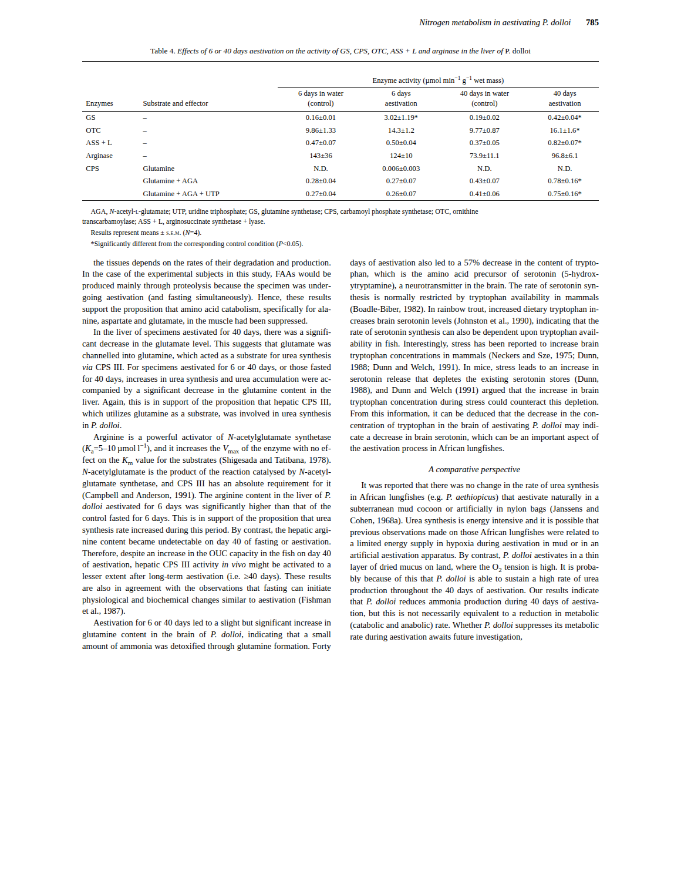Nitrogen metabolism in aestivating P. dolloi 785
Table 4. Effects of 6 or 40 days aestivation on the activity of GS, CPS, OTC, ASS + L and arginase in the liver of P. dolloi
| | | Enzyme activity (µmol min −1 g −1 wet mass) |
| --- | --- | --- |
| Enzymes | Substrate and effector | 6 days in water (control) | 6 days aestivation | 40 days in water (control) | 40 days aestivation |
| GS | – | 0.16±0.01 | 3.02±1.19* | 0.19±0.02 | 0.42±0.04* |
| OTC | – | 9.86±1.33 | 14.3±1.2 | 9.77±0.87 | 16.1±1.6* |
| ASS + L | – | 0.47±0.07 | 0.50±0.04 | 0.37±0.05 | 0.82±0.07* |
| Arginase | – | 143±36 | 124±10 | 73.9±11.1 | 96.8±6.1 |
| CPS | Glutamine | N.D. | 0.006±0.003 | N.D. | N.D. |
| | Glutamine + AGA | 0.28±0.04 | 0.27±0.07 | 0.43±0.07 | 0.78±0.16* |
| | Glutamine + AGA + UTP | 0.27±0.04 | 0.26±0.07 | 0.41±0.06 | 0.75±0.16* |
AGA, N-acetyl-l-glutamate; UTP, uridine triphosphate; GS, glutamine synthetase; CPS, carbamoyl phosphate synthetase; OTC, ornithine transcarbamoylase; ASS + L, arginosuccinate synthetase + lyase.
Results represent means ± s.e.m. (N=4).
*Significantly different from the corresponding control condition (P<0.05).
the tissues depends on the rates of their degradation and production. In the case of the experimental subjects in this study, FAAs would be produced mainly through proteolysis because the specimen was undergoing aestivation (and fasting simultaneously). Hence, these results support the proposition that amino acid catabolism, specifically for alanine, aspartate and glutamate, in the muscle had been suppressed.
In the liver of specimens aestivated for 40 days, there was a significant decrease in the glutamate level. This suggests that glutamate was channelled into glutamine, which acted as a substrate for urea synthesis via CPS III. For specimens aestivated for 6 or 40 days, or those fasted for 40 days, increases in urea synthesis and urea accumulation were accompanied by a significant decrease in the glutamine content in the liver. Again, this is in support of the proposition that hepatic CPS III, which utilizes glutamine as a substrate, was involved in urea synthesis in P. dolloi.
Arginine is a powerful activator of N-acetylglutamate synthetase (Ka=5–10 µmol l−1), and it increases the Vmax of the enzyme with no effect on the Km value for the substrates (Shigesada and Tatibana, 1978). N-acetylglutamate is the product of the reaction catalysed by N-acetylglutamate synthetase, and CPS III has an absolute requirement for it (Campbell and Anderson, 1991). The arginine content in the liver of P. dolloi aestivated for 6 days was significantly higher than that of the control fasted for 6 days. This is in support of the proposition that urea synthesis rate increased during this period. By contrast, the hepatic arginine content became undetectable on day 40 of fasting or aestivation. Therefore, despite an increase in the OUC capacity in the fish on day 40 of aestivation, hepatic CPS III activity in vivo might be activated to a lesser extent after long-term aestivation (i.e. ≥40 days). These results are also in agreement with the observations that fasting can initiate physiological and biochemical changes similar to aestivation (Fishman et al., 1987).
Aestivation for 6 or 40 days led to a slight but significant increase in glutamine content in the brain of P. dolloi, indicating that a small amount of ammonia was detoxified through glutamine formation. Forty days of aestivation also led to a 57% decrease in the content of tryptophan, which is the amino acid precursor of serotonin (5-hydroxytryptamine), a neurotransmitter in the brain. The rate of serotonin synthesis is normally restricted by tryptophan availability in mammals (Boadle-Biber, 1982). In rainbow trout, increased dietary tryptophan increases brain serotonin levels (Johnston et al., 1990), indicating that the rate of serotonin synthesis can also be dependent upon tryptophan availability in fish. Interestingly, stress has been reported to increase brain tryptophan concentrations in mammals (Neckers and Sze, 1975; Dunn, 1988; Dunn and Welch, 1991). In mice, stress leads to an increase in serotonin release that depletes the existing serotonin stores (Dunn, 1988), and Dunn and Welch (1991) argued that the increase in brain tryptophan concentration during stress could counteract this depletion. From this information, it can be deduced that the decrease in the concentration of tryptophan in the brain of aestivating P. dolloi may indicate a decrease in brain serotonin, which can be an important aspect of the aestivation process in African lungfishes.
A comparative perspective
It was reported that there was no change in the rate of urea synthesis in African lungfishes (e.g. P. aethiopicus) that aestivate naturally in a subterranean mud cocoon or artificially in nylon bags (Janssens and Cohen, 1968a). Urea synthesis is energy intensive and it is possible that previous observations made on those African lungfishes were related to a limited energy supply in hypoxia during aestivation in mud or in an artificial aestivation apparatus. By contrast, P. dolloi aestivates in a thin layer of dried mucus on land, where the O2 tension is high. It is probably because of this that P. dolloi is able to sustain a high rate of urea production throughout the 40 days of aestivation. Our results indicate that P. dolloi reduces ammonia production during 40 days of aestivation, but this is not necessarily equivalent to a reduction in metabolic (catabolic and anabolic) rate. Whether P. dolloi suppresses its metabolic rate during aestivation awaits future investigation,